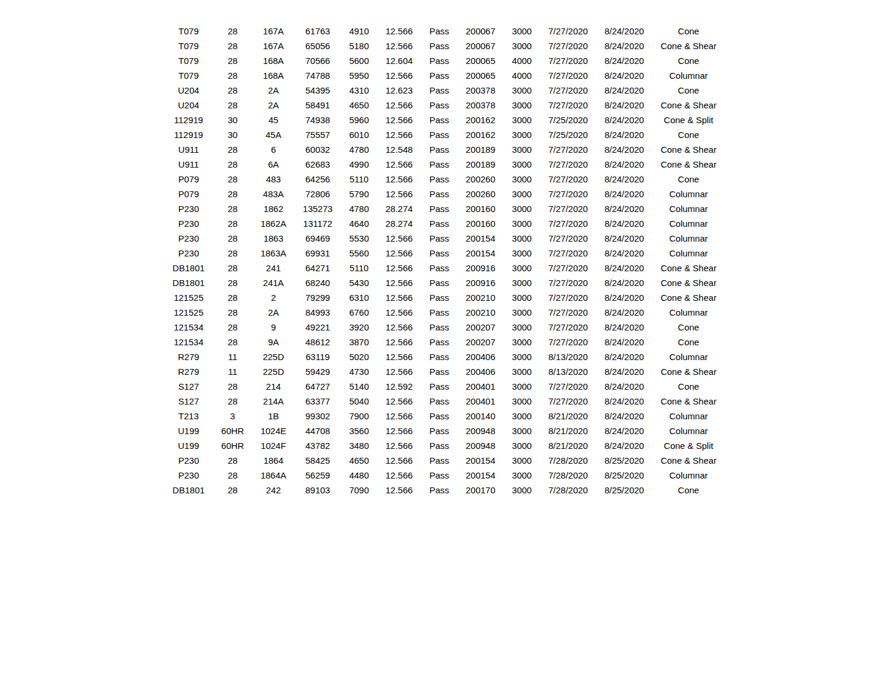| T079 | 28 | 167A | 61763 | 4910 | 12.566 | Pass | 200067 | 3000 | 7/27/2020 | 8/24/2020 | Cone |
| T079 | 28 | 167A | 65056 | 5180 | 12.566 | Pass | 200067 | 3000 | 7/27/2020 | 8/24/2020 | Cone & Shear |
| T079 | 28 | 168A | 70566 | 5600 | 12.604 | Pass | 200065 | 4000 | 7/27/2020 | 8/24/2020 | Cone |
| T079 | 28 | 168A | 74788 | 5950 | 12.566 | Pass | 200065 | 4000 | 7/27/2020 | 8/24/2020 | Columnar |
| U204 | 28 | 2A | 54395 | 4310 | 12.623 | Pass | 200378 | 3000 | 7/27/2020 | 8/24/2020 | Cone |
| U204 | 28 | 2A | 58491 | 4650 | 12.566 | Pass | 200378 | 3000 | 7/27/2020 | 8/24/2020 | Cone & Shear |
| 112919 | 30 | 45 | 74938 | 5960 | 12.566 | Pass | 200162 | 3000 | 7/25/2020 | 8/24/2020 | Cone & Split |
| 112919 | 30 | 45A | 75557 | 6010 | 12.566 | Pass | 200162 | 3000 | 7/25/2020 | 8/24/2020 | Cone |
| U911 | 28 | 6 | 60032 | 4780 | 12.548 | Pass | 200189 | 3000 | 7/27/2020 | 8/24/2020 | Cone & Shear |
| U911 | 28 | 6A | 62683 | 4990 | 12.566 | Pass | 200189 | 3000 | 7/27/2020 | 8/24/2020 | Cone & Shear |
| P079 | 28 | 483 | 64256 | 5110 | 12.566 | Pass | 200260 | 3000 | 7/27/2020 | 8/24/2020 | Cone |
| P079 | 28 | 483A | 72806 | 5790 | 12.566 | Pass | 200260 | 3000 | 7/27/2020 | 8/24/2020 | Columnar |
| P230 | 28 | 1862 | 135273 | 4780 | 28.274 | Pass | 200160 | 3000 | 7/27/2020 | 8/24/2020 | Columnar |
| P230 | 28 | 1862A | 131172 | 4640 | 28.274 | Pass | 200160 | 3000 | 7/27/2020 | 8/24/2020 | Columnar |
| P230 | 28 | 1863 | 69469 | 5530 | 12.566 | Pass | 200154 | 3000 | 7/27/2020 | 8/24/2020 | Columnar |
| P230 | 28 | 1863A | 69931 | 5560 | 12.566 | Pass | 200154 | 3000 | 7/27/2020 | 8/24/2020 | Columnar |
| DB1801 | 28 | 241 | 64271 | 5110 | 12.566 | Pass | 200916 | 3000 | 7/27/2020 | 8/24/2020 | Cone & Shear |
| DB1801 | 28 | 241A | 68240 | 5430 | 12.566 | Pass | 200916 | 3000 | 7/27/2020 | 8/24/2020 | Cone & Shear |
| 121525 | 28 | 2 | 79299 | 6310 | 12.566 | Pass | 200210 | 3000 | 7/27/2020 | 8/24/2020 | Cone & Shear |
| 121525 | 28 | 2A | 84993 | 6760 | 12.566 | Pass | 200210 | 3000 | 7/27/2020 | 8/24/2020 | Columnar |
| 121534 | 28 | 9 | 49221 | 3920 | 12.566 | Pass | 200207 | 3000 | 7/27/2020 | 8/24/2020 | Cone |
| 121534 | 28 | 9A | 48612 | 3870 | 12.566 | Pass | 200207 | 3000 | 7/27/2020 | 8/24/2020 | Cone |
| R279 | 11 | 225D | 63119 | 5020 | 12.566 | Pass | 200406 | 3000 | 8/13/2020 | 8/24/2020 | Columnar |
| R279 | 11 | 225D | 59429 | 4730 | 12.566 | Pass | 200406 | 3000 | 8/13/2020 | 8/24/2020 | Cone & Shear |
| S127 | 28 | 214 | 64727 | 5140 | 12.592 | Pass | 200401 | 3000 | 7/27/2020 | 8/24/2020 | Cone |
| S127 | 28 | 214A | 63377 | 5040 | 12.566 | Pass | 200401 | 3000 | 7/27/2020 | 8/24/2020 | Cone & Shear |
| T213 | 3 | 1B | 99302 | 7900 | 12.566 | Pass | 200140 | 3000 | 8/21/2020 | 8/24/2020 | Columnar |
| U199 | 60HR | 1024E | 44708 | 3560 | 12.566 | Pass | 200948 | 3000 | 8/21/2020 | 8/24/2020 | Columnar |
| U199 | 60HR | 1024F | 43782 | 3480 | 12.566 | Pass | 200948 | 3000 | 8/21/2020 | 8/24/2020 | Cone & Split |
| P230 | 28 | 1864 | 58425 | 4650 | 12.566 | Pass | 200154 | 3000 | 7/28/2020 | 8/25/2020 | Cone & Shear |
| P230 | 28 | 1864A | 56259 | 4480 | 12.566 | Pass | 200154 | 3000 | 7/28/2020 | 8/25/2020 | Columnar |
| DB1801 | 28 | 242 | 89103 | 7090 | 12.566 | Pass | 200170 | 3000 | 7/28/2020 | 8/25/2020 | Cone |